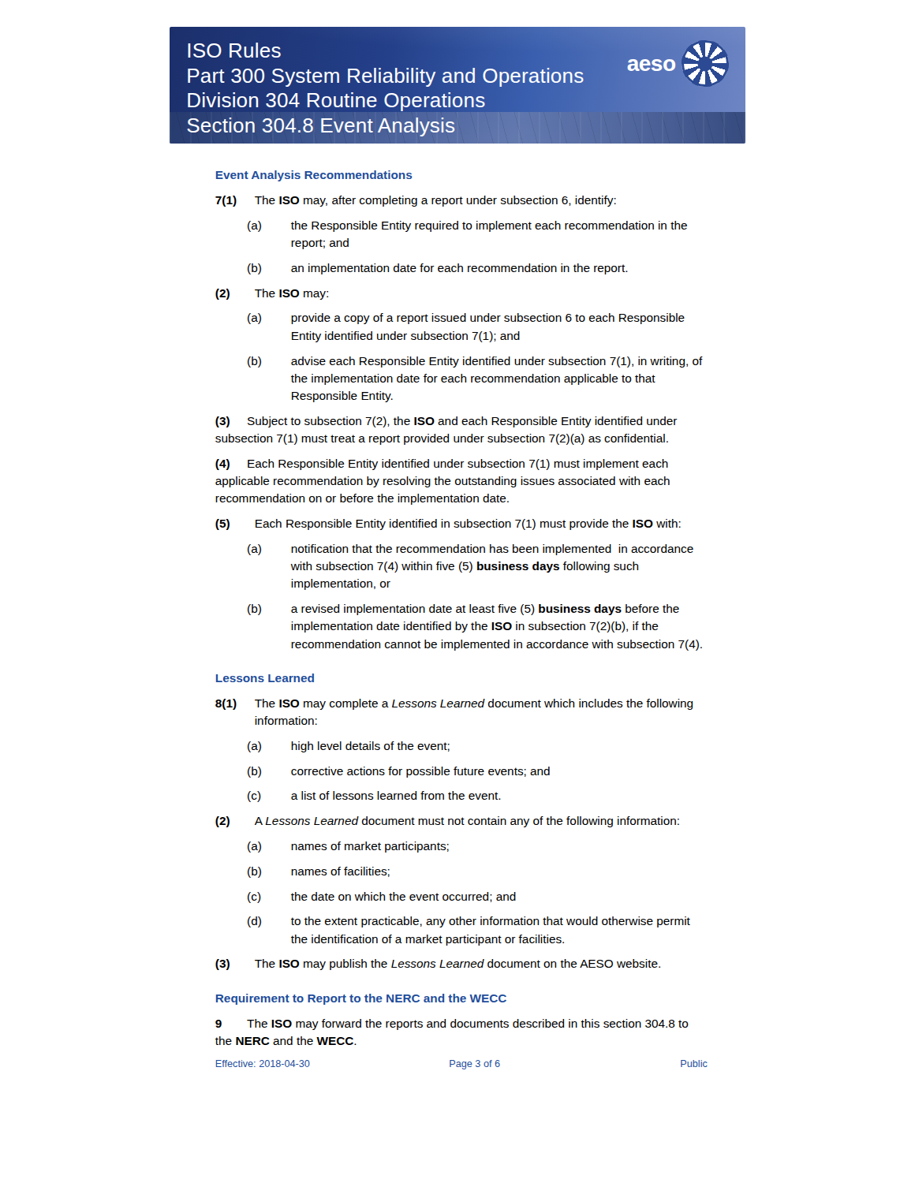ISO Rules
Part 300 System Reliability and Operations
Division 304 Routine Operations
Section 304.8 Event Analysis
aeso
Event Analysis Recommendations
7(1)
The ISO may, after completing a report under subsection 6, identify:
(a)
the Responsible Entity required to implement each recommendation in the report; and
(b)
an implementation date for each recommendation in the report.
(2)
The ISO may:
(a)
provide a copy of a report issued under subsection 6 to each Responsible Entity identified under subsection 7(1); and
(b)
advise each Responsible Entity identified under subsection 7(1), in writing, of the implementation date for each recommendation applicable to that Responsible Entity.
(3) Subject to subsection 7(2), the ISO and each Responsible Entity identified under subsection 7(1) must treat a report provided under subsection 7(2)(a) as confidential.
(4) Each Responsible Entity identified under subsection 7(1) must implement each applicable recommendation by resolving the outstanding issues associated with each recommendation on or before the implementation date.
(5)
Each Responsible Entity identified in subsection 7(1) must provide the ISO with:
(a)
notification that the recommendation has been implemented in accordance with subsection 7(4) within five (5) business days following such implementation, or
(b)
a revised implementation date at least five (5) business days before the implementation date identified by the ISO in subsection 7(2)(b), if the recommendation cannot be implemented in accordance with subsection 7(4).
Lessons Learned
8(1)
The ISO may complete a Lessons Learned document which includes the following information:
(a)
high level details of the event;
(b)
corrective actions for possible future events; and
(c)
a list of lessons learned from the event.
(2)
A Lessons Learned document must not contain any of the following information:
(a)
names of market participants;
(b)
names of facilities;
(c)
the date on which the event occurred; and
(d)
to the extent practicable, any other information that would otherwise permit the identification of a market participant or facilities.
(3)
The ISO may publish the Lessons Learned document on the AESO website.
Requirement to Report to the NERC and the WECC
9 The ISO may forward the reports and documents described in this section 304.8 to the NERC and the WECC.
Effective: 2018-04-30
Page 3 of 6
Public